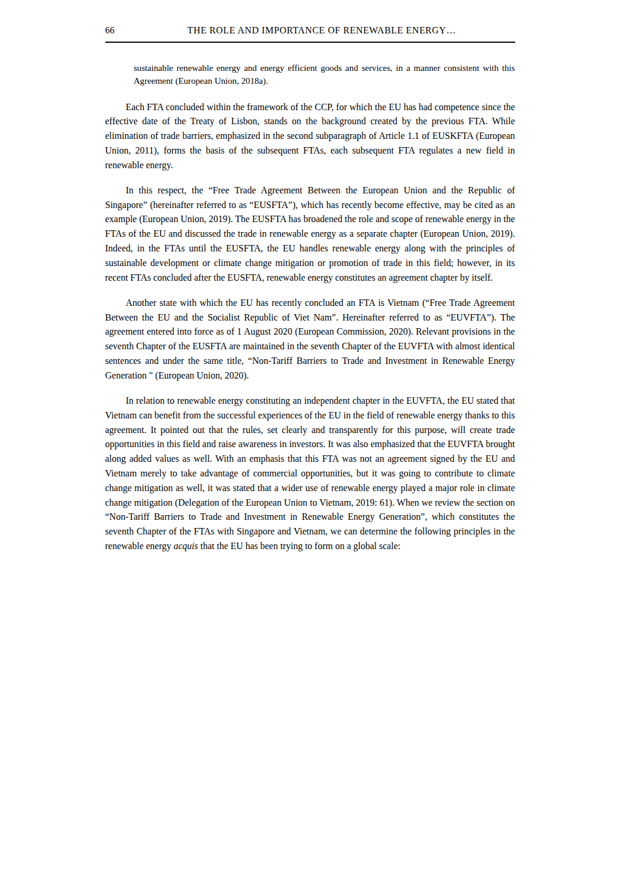66 The Role and Importance of Renewable Energy…
sustainable renewable energy and energy efficient goods and services, in a manner consistent with this Agreement (European Union, 2018a).
Each FTA concluded within the framework of the CCP, for which the EU has had competence since the effective date of the Treaty of Lisbon, stands on the background created by the previous FTA. While elimination of trade barriers, emphasized in the second subparagraph of Article 1.1 of EUSKFTA (European Union, 2011), forms the basis of the subsequent FTAs, each subsequent FTA regulates a new field in renewable energy.
In this respect, the “Free Trade Agreement Between the European Union and the Republic of Singapore” (hereinafter referred to as “EUSFTA”), which has recently become effective, may be cited as an example (European Union, 2019). The EUSFTA has broadened the role and scope of renewable energy in the FTAs of the EU and discussed the trade in renewable energy as a separate chapter (European Union, 2019). Indeed, in the FTAs until the EUSFTA, the EU handles renewable energy along with the principles of sustainable development or climate change mitigation or promotion of trade in this field; however, in its recent FTAs concluded after the EUSFTA, renewable energy constitutes an agreement chapter by itself.
Another state with which the EU has recently concluded an FTA is Vietnam (“Free Trade Agreement Between the EU and the Socialist Republic of Viet Nam”. Hereinafter referred to as “EUVFTA”). The agreement entered into force as of 1 August 2020 (European Commission, 2020). Relevant provisions in the seventh Chapter of the EUSFTA are maintained in the seventh Chapter of the EUVFTA with almost identical sentences and under the same title, “Non-Tariff Barriers to Trade and Investment in Renewable Energy Generation " (European Union, 2020).
In relation to renewable energy constituting an independent chapter in the EUVFTA, the EU stated that Vietnam can benefit from the successful experiences of the EU in the field of renewable energy thanks to this agreement. It pointed out that the rules, set clearly and transparently for this purpose, will create trade opportunities in this field and raise awareness in investors. It was also emphasized that the EUVFTA brought along added values as well. With an emphasis that this FTA was not an agreement signed by the EU and Vietnam merely to take advantage of commercial opportunities, but it was going to contribute to climate change mitigation as well, it was stated that a wider use of renewable energy played a major role in climate change mitigation (Delegation of the European Union to Vietnam, 2019: 61). When we review the section on “Non-Tariff Barriers to Trade and Investment in Renewable Energy Generation”, which constitutes the seventh Chapter of the FTAs with Singapore and Vietnam, we can determine the following principles in the renewable energy acquis that the EU has been trying to form on a global scale: